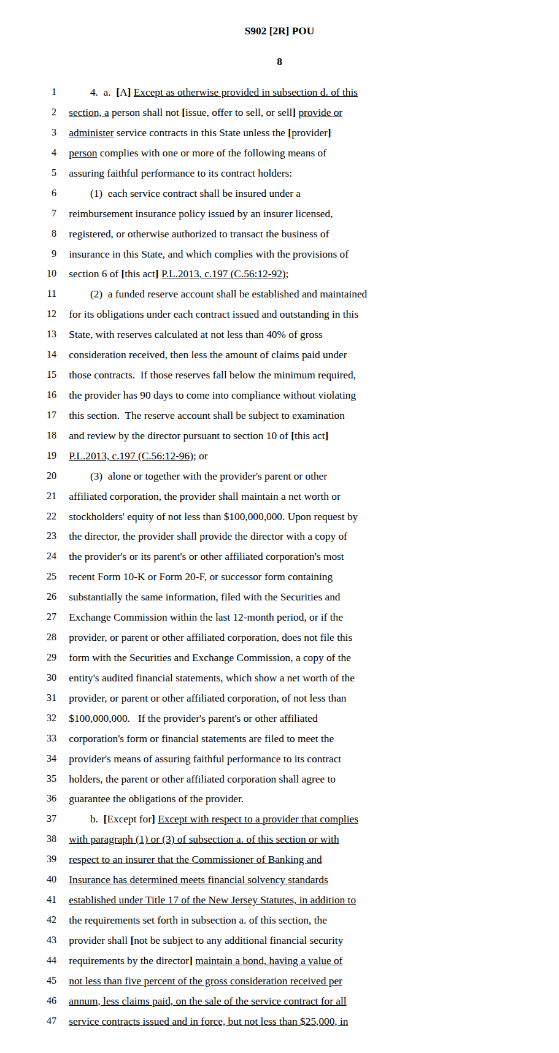S902 [2R] POU
8
4. a. [A] Except as otherwise provided in subsection d. of this
section, a person shall not [issue, offer to sell, or sell] provide or
administer service contracts in this State unless the [provider]
person complies with one or more of the following means of
assuring faithful performance to its contract holders:
(1) each service contract shall be insured under a
reimbursement insurance policy issued by an insurer licensed,
registered, or otherwise authorized to transact the business of
insurance in this State, and which complies with the provisions of
section 6 of [this act] P.L.2013, c.197 (C.56:12-92);
(2) a funded reserve account shall be established and maintained
for its obligations under each contract issued and outstanding in this
State, with reserves calculated at not less than 40% of gross
consideration received, then less the amount of claims paid under
those contracts. If those reserves fall below the minimum required,
the provider has 90 days to come into compliance without violating
this section. The reserve account shall be subject to examination
and review by the director pursuant to section 10 of [this act]
P.L.2013, c.197 (C.56:12-96); or
(3) alone or together with the provider's parent or other
affiliated corporation, the provider shall maintain a net worth or
stockholders' equity of not less than $100,000,000. Upon request by
the director, the provider shall provide the director with a copy of
the provider's or its parent's or other affiliated corporation's most
recent Form 10-K or Form 20-F, or successor form containing
substantially the same information, filed with the Securities and
Exchange Commission within the last 12-month period, or if the
provider, or parent or other affiliated corporation, does not file this
form with the Securities and Exchange Commission, a copy of the
entity's audited financial statements, which show a net worth of the
provider, or parent or other affiliated corporation, of not less than
$100,000,000. If the provider's parent's or other affiliated
corporation's form or financial statements are filed to meet the
provider's means of assuring faithful performance to its contract
holders, the parent or other affiliated corporation shall agree to
guarantee the obligations of the provider.
b. [Except for] Except with respect to a provider that complies
with paragraph (1) or (3) of subsection a. of this section or with
respect to an insurer that the Commissioner of Banking and
Insurance has determined meets financial solvency standards
established under Title 17 of the New Jersey Statutes, in addition to
the requirements set forth in subsection a. of this section, the
provider shall [not be subject to any additional financial security
requirements by the director] maintain a bond, having a value of
not less than five percent of the gross consideration received per
annum, less claims paid, on the sale of the service contract for all
service contracts issued and in force, but not less than $25,000, in